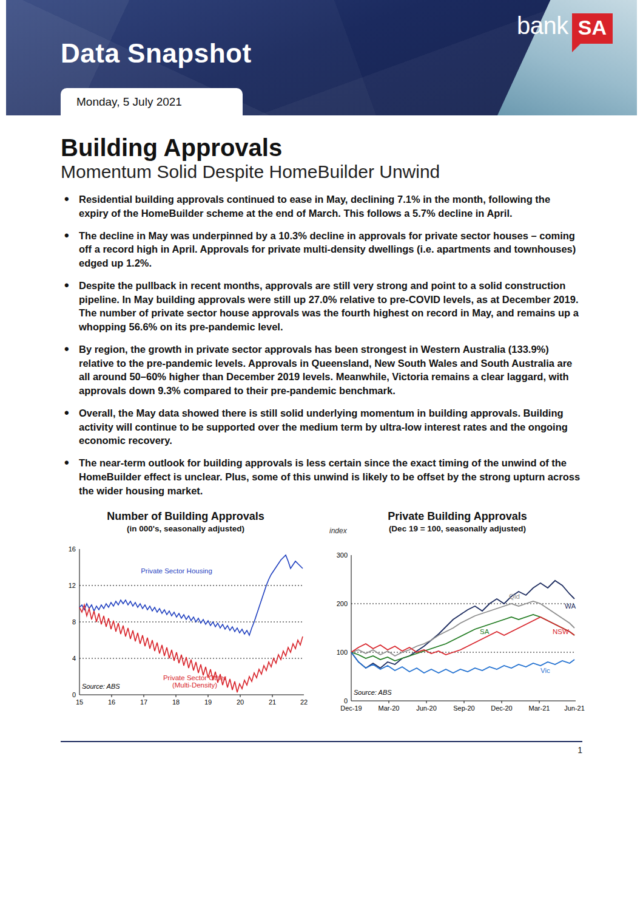Data Snapshot
bank SA
Monday, 5 July 2021
Building Approvals
Momentum Solid Despite HomeBuilder Unwind
Residential building approvals continued to ease in May, declining 7.1% in the month, following the expiry of the HomeBuilder scheme at the end of March. This follows a 5.7% decline in April.
The decline in May was underpinned by a 10.3% decline in approvals for private sector houses – coming off a record high in April. Approvals for private multi-density dwellings (i.e. apartments and townhouses) edged up 1.2%.
Despite the pullback in recent months, approvals are still very strong and point to a solid construction pipeline. In May building approvals were still up 27.0% relative to pre-COVID levels, as at December 2019. The number of private sector house approvals was the fourth highest on record in May, and remains up a whopping 56.6% on its pre-pandemic level.
By region, the growth in private sector approvals has been strongest in Western Australia (133.9%) relative to the pre-pandemic levels. Approvals in Queensland, New South Wales and South Australia are all around 50–60% higher than December 2019 levels. Meanwhile, Victoria remains a clear laggard, with approvals down 9.3% compared to their pre-pandemic benchmark.
Overall, the May data showed there is still solid underlying momentum in building approvals. Building activity will continue to be supported over the medium term by ultra-low interest rates and the ongoing economic recovery.
The near-term outlook for building approvals is less certain since the exact timing of the unwind of the HomeBuilder effect is unclear. Plus, some of this unwind is likely to be offset by the strong upturn across the wider housing market.
Number of Building Approvals
(in 000's, seasonally adjusted)
0 4 8 12 16 15 16 17 18 19 20 21 22 Private Sector Housing Private Sector Other (Multi-Density) Source: ABS
Private Building Approvals
(Dec 19 = 100, seasonally adjusted)
index
0 100 200 300 Dec-19 Mar-20 Jun-20 Sep-20 Dec-20 Mar-21 Jun-21 WA Qld SA NSW Vic Source: ABS
1